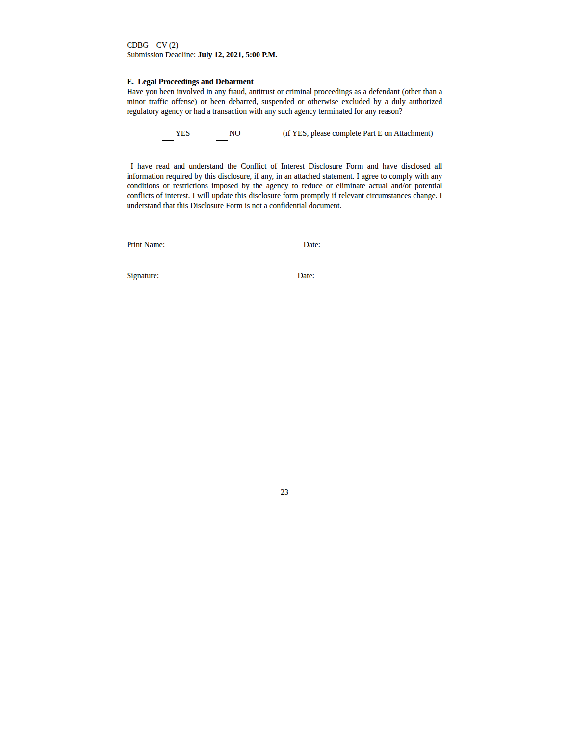CDBG – CV (2)
Submission Deadline: July 12, 2021, 5:00 P.M.
E. Legal Proceedings and Debarment
Have you been involved in any fraud, antitrust or criminal proceedings as a defendant (other than a minor traffic offense) or been debarred, suspended or otherwise excluded by a duly authorized regulatory agency or had a transaction with any such agency terminated for any reason?
YES NO (if YES, please complete Part E on Attachment)
I have read and understand the Conflict of Interest Disclosure Form and have disclosed all information required by this disclosure, if any, in an attached statement. I agree to comply with any conditions or restrictions imposed by the agency to reduce or eliminate actual and/or potential conflicts of interest. I will update this disclosure form promptly if relevant circumstances change. I understand that this Disclosure Form is not a confidential document.
Print Name: Date:
Signature: Date:
23